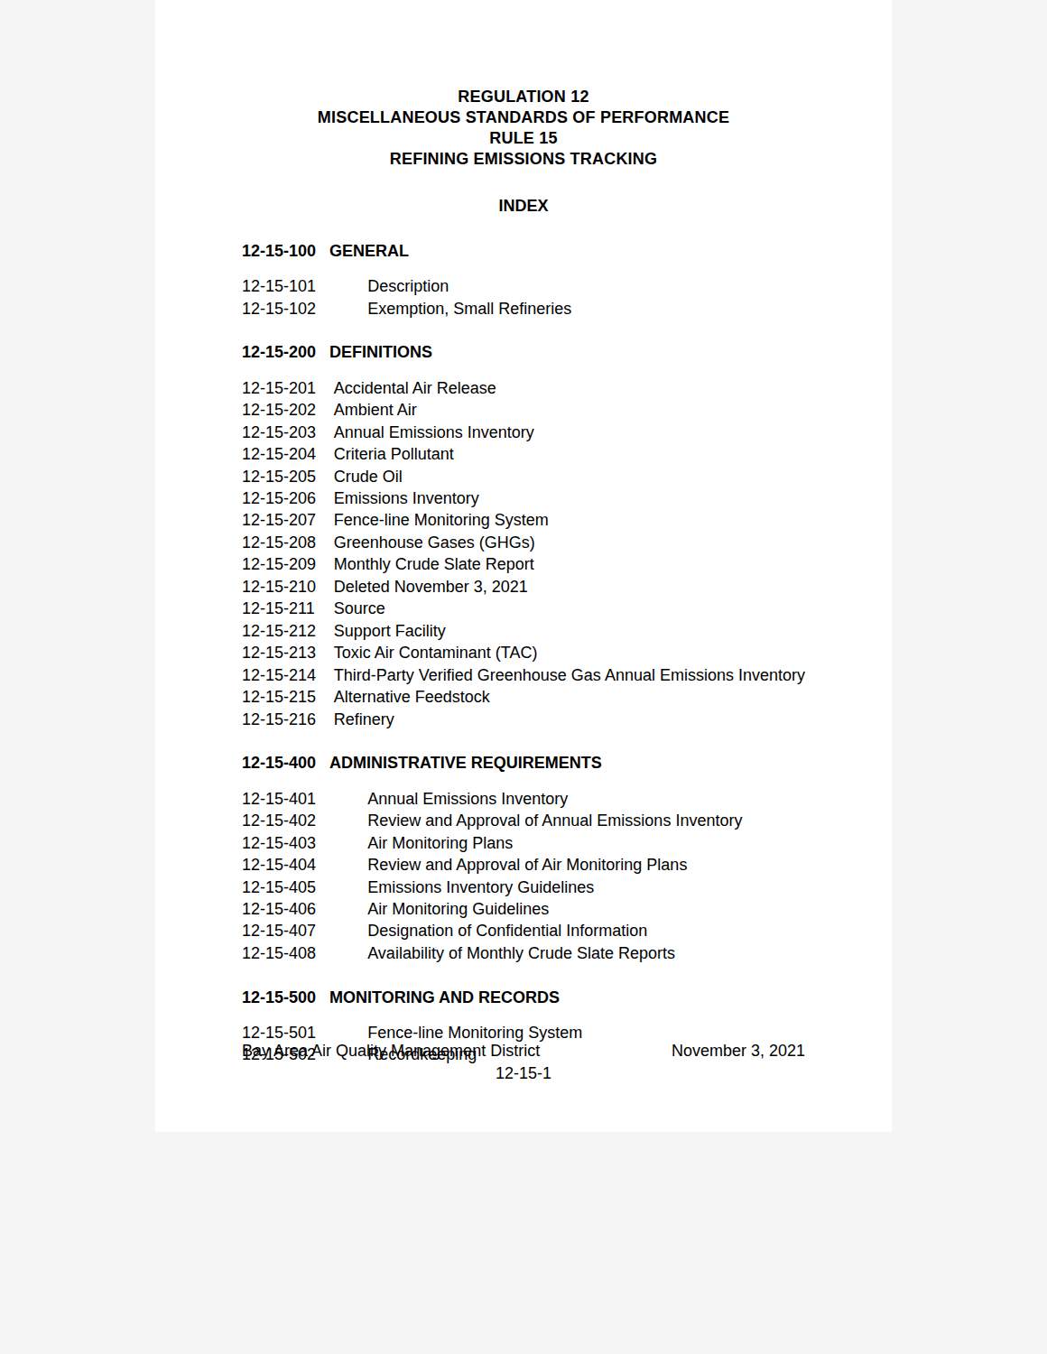REGULATION 12
MISCELLANEOUS STANDARDS OF PERFORMANCE
RULE 15
REFINING EMISSIONS TRACKING
INDEX
12-15-100 GENERAL
| 12-15-101 | Description |
| 12-15-102 | Exemption, Small Refineries |
12-15-200 DEFINITIONS
| 12-15-201 | Accidental Air Release |
| 12-15-202 | Ambient Air |
| 12-15-203 | Annual Emissions Inventory |
| 12-15-204 | Criteria Pollutant |
| 12-15-205 | Crude Oil |
| 12-15-206 | Emissions Inventory |
| 12-15-207 | Fence-line Monitoring System |
| 12-15-208 | Greenhouse Gases (GHGs) |
| 12-15-209 | Monthly Crude Slate Report |
| 12-15-210 | Deleted November 3, 2021 |
| 12-15-211 | Source |
| 12-15-212 | Support Facility |
| 12-15-213 | Toxic Air Contaminant (TAC) |
| 12-15-214 | Third-Party Verified Greenhouse Gas Annual Emissions Inventory |
| 12-15-215 | Alternative Feedstock |
| 12-15-216 | Refinery |
12-15-400 ADMINISTRATIVE REQUIREMENTS
| 12-15-401 | Annual Emissions Inventory |
| 12-15-402 | Review and Approval of Annual Emissions Inventory |
| 12-15-403 | Air Monitoring Plans |
| 12-15-404 | Review and Approval of Air Monitoring Plans |
| 12-15-405 | Emissions Inventory Guidelines |
| 12-15-406 | Air Monitoring Guidelines |
| 12-15-407 | Designation of Confidential Information |
| 12-15-408 | Availability of Monthly Crude Slate Reports |
12-15-500 MONITORING AND RECORDS
| 12-15-501 | Fence-line Monitoring System |
| 12-15-502 | Recordkeeping |
Bay Area Air Quality Management District November 3, 2021
12-15-1